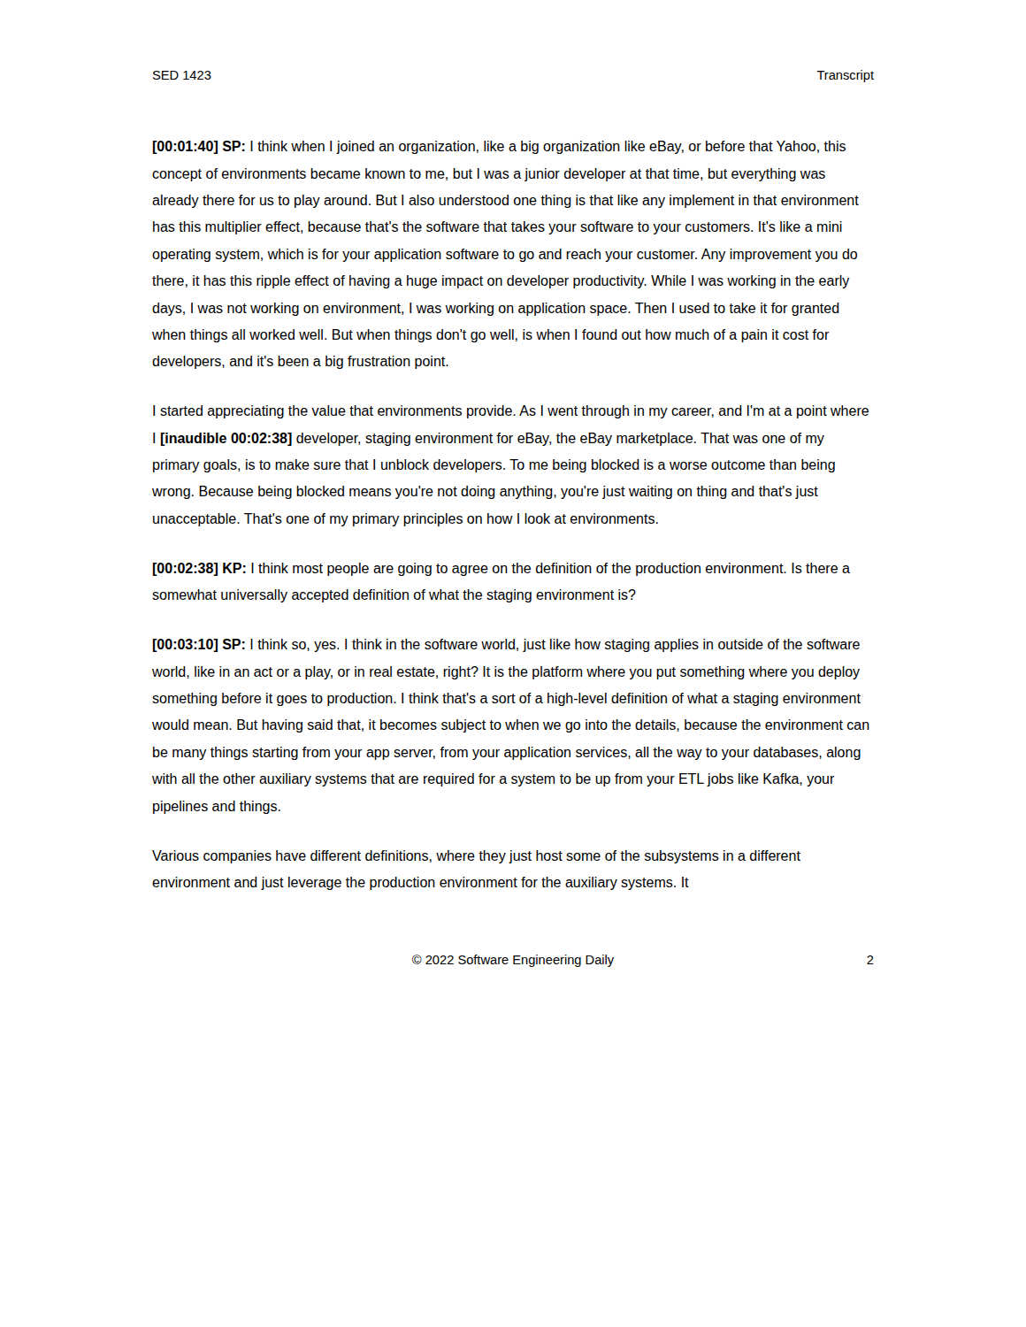SED 1423 Transcript
[00:01:40] SP: I think when I joined an organization, like a big organization like eBay, or before that Yahoo, this concept of environments became known to me, but I was a junior developer at that time, but everything was already there for us to play around. But I also understood one thing is that like any implement in that environment has this multiplier effect, because that's the software that takes your software to your customers. It's like a mini operating system, which is for your application software to go and reach your customer. Any improvement you do there, it has this ripple effect of having a huge impact on developer productivity. While I was working in the early days, I was not working on environment, I was working on application space. Then I used to take it for granted when things all worked well. But when things don't go well, is when I found out how much of a pain it cost for developers, and it's been a big frustration point.
I started appreciating the value that environments provide. As I went through in my career, and I'm at a point where I [inaudible 00:02:38] developer, staging environment for eBay, the eBay marketplace. That was one of my primary goals, is to make sure that I unblock developers. To me being blocked is a worse outcome than being wrong. Because being blocked means you're not doing anything, you're just waiting on thing and that's just unacceptable. That's one of my primary principles on how I look at environments.
[00:02:38] KP: I think most people are going to agree on the definition of the production environment. Is there a somewhat universally accepted definition of what the staging environment is?
[00:03:10] SP: I think so, yes. I think in the software world, just like how staging applies in outside of the software world, like in an act or a play, or in real estate, right? It is the platform where you put something where you deploy something before it goes to production. I think that's a sort of a high-level definition of what a staging environment would mean. But having said that, it becomes subject to when we go into the details, because the environment can be many things starting from your app server, from your application services, all the way to your databases, along with all the other auxiliary systems that are required for a system to be up from your ETL jobs like Kafka, your pipelines and things.
Various companies have different definitions, where they just host some of the subsystems in a different environment and just leverage the production environment for the auxiliary systems. It
© 2022 Software Engineering Daily 2